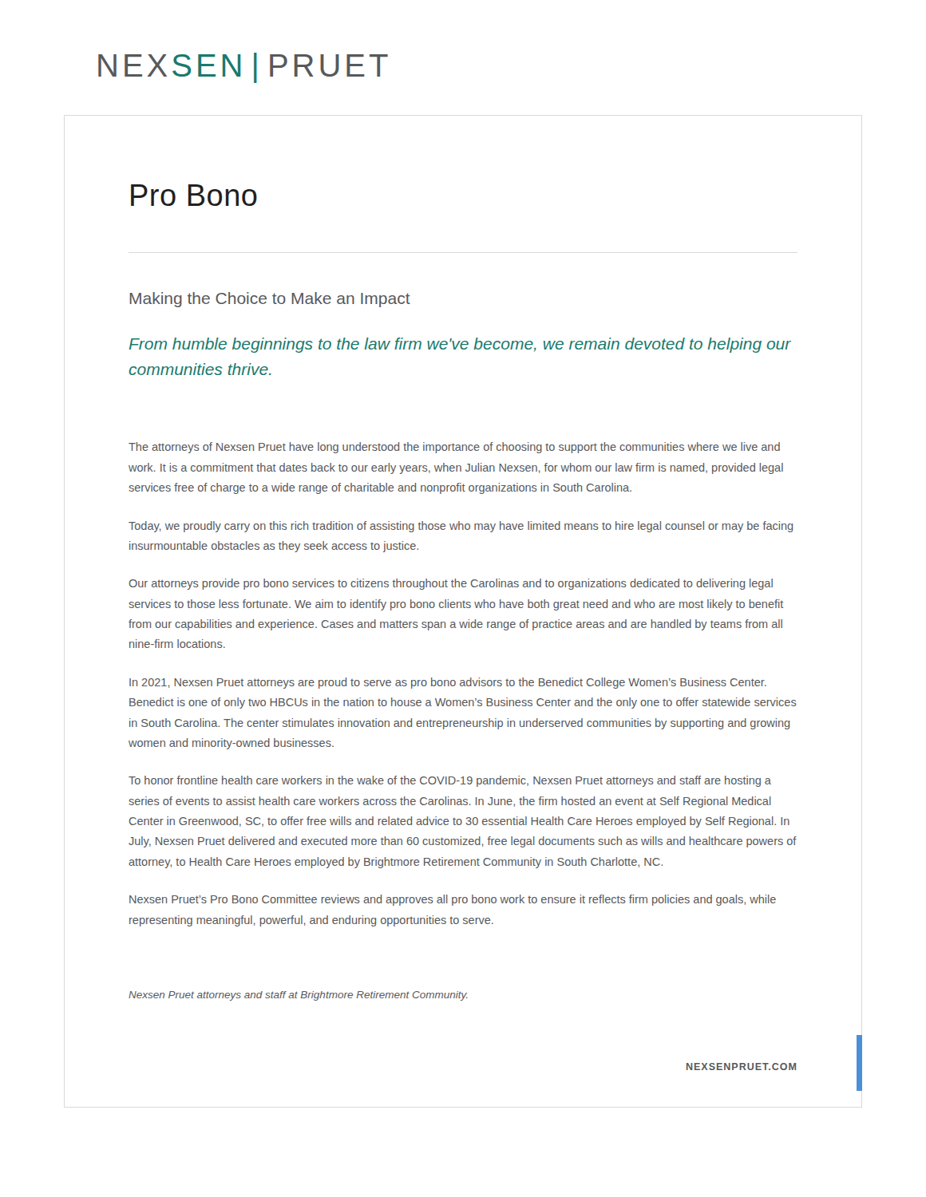NEX SEN|PRUET
Pro Bono
Making the Choice to Make an Impact
From humble beginnings to the law firm we've become, we remain devoted to helping our communities thrive.
The attorneys of Nexsen Pruet have long understood the importance of choosing to support the communities where we live and work. It is a commitment that dates back to our early years, when Julian Nexsen, for whom our law firm is named, provided legal services free of charge to a wide range of charitable and nonprofit organizations in South Carolina.
Today, we proudly carry on this rich tradition of assisting those who may have limited means to hire legal counsel or may be facing insurmountable obstacles as they seek access to justice.
Our attorneys provide pro bono services to citizens throughout the Carolinas and to organizations dedicated to delivering legal services to those less fortunate. We aim to identify pro bono clients who have both great need and who are most likely to benefit from our capabilities and experience. Cases and matters span a wide range of practice areas and are handled by teams from all nine-firm locations.
In 2021, Nexsen Pruet attorneys are proud to serve as pro bono advisors to the Benedict College Women’s Business Center. Benedict is one of only two HBCUs in the nation to house a Women’s Business Center and the only one to offer statewide services in South Carolina. The center stimulates innovation and entrepreneurship in underserved communities by supporting and growing women and minority-owned businesses.
To honor frontline health care workers in the wake of the COVID-19 pandemic, Nexsen Pruet attorneys and staff are hosting a series of events to assist health care workers across the Carolinas. In June, the firm hosted an event at Self Regional Medical Center in Greenwood, SC, to offer free wills and related advice to 30 essential Health Care Heroes employed by Self Regional. In July, Nexsen Pruet delivered and executed more than 60 customized, free legal documents such as wills and healthcare powers of attorney, to Health Care Heroes employed by Brightmore Retirement Community in South Charlotte, NC.
Nexsen Pruet’s Pro Bono Committee reviews and approves all pro bono work to ensure it reflects firm policies and goals, while representing meaningful, powerful, and enduring opportunities to serve.
Nexsen Pruet attorneys and staff at Brightmore Retirement Community.
NEXSENPRUET.COM